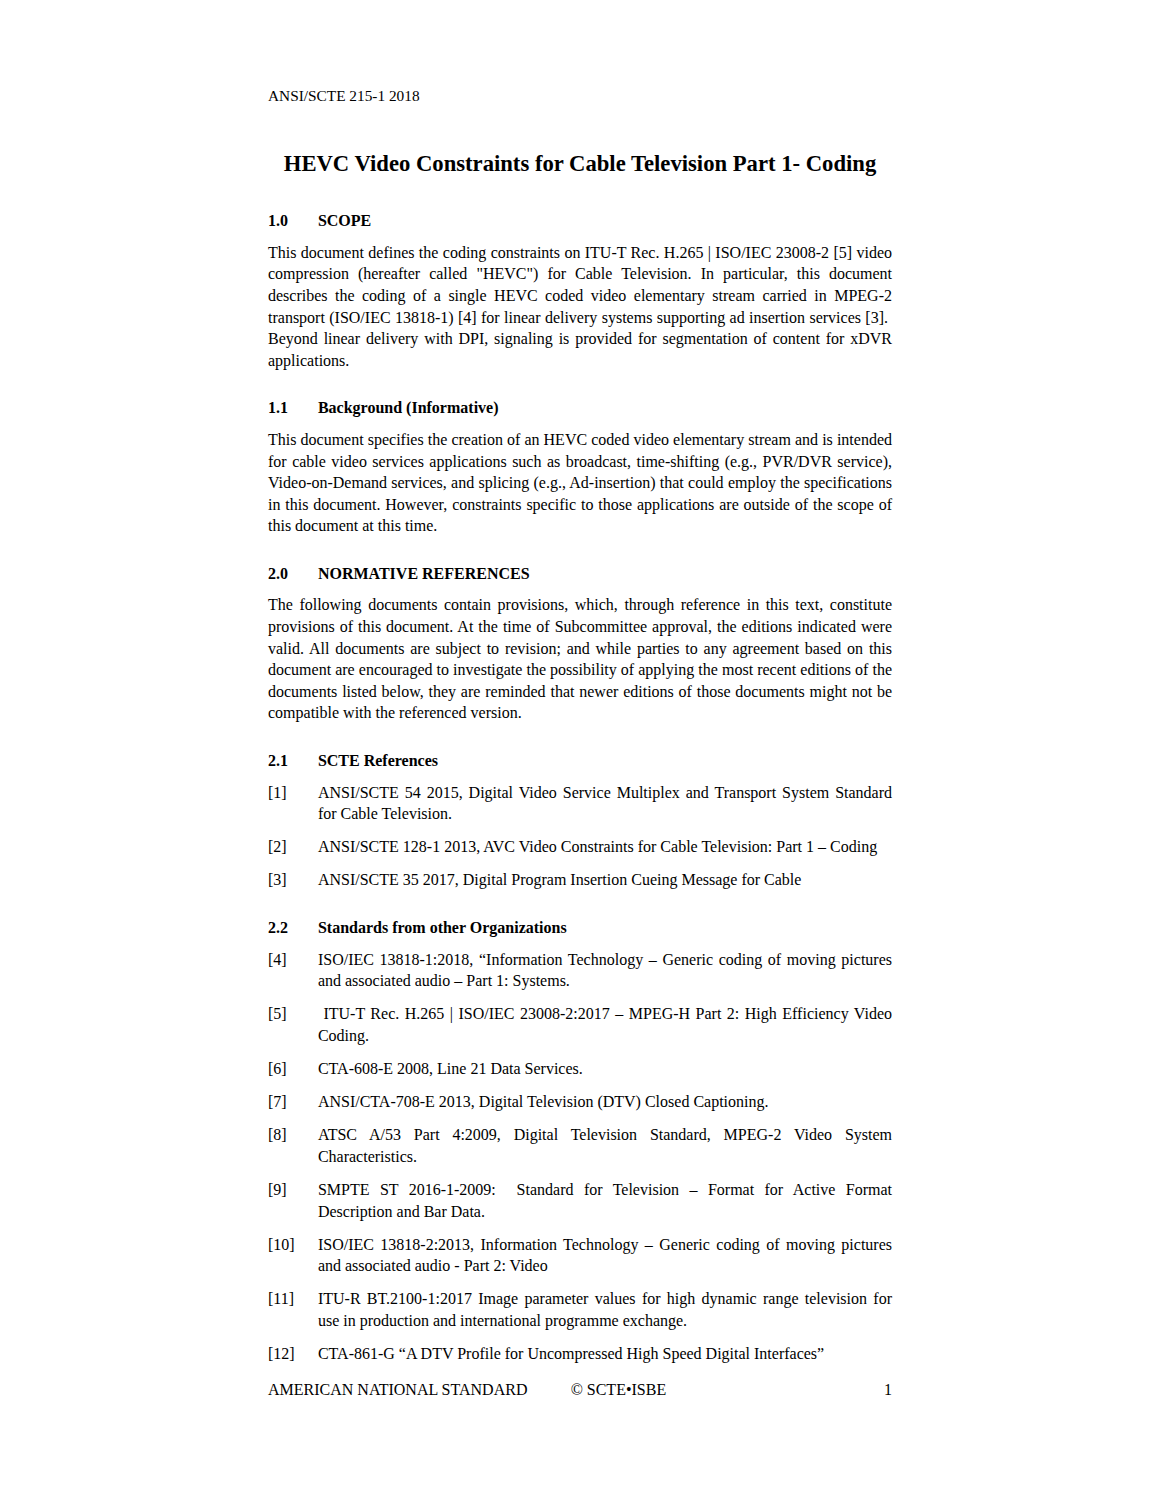ANSI/SCTE 215-1 2018
HEVC Video Constraints for Cable Television Part 1- Coding
1.0 SCOPE
This document defines the coding constraints on ITU-T Rec. H.265 | ISO/IEC 23008-2 [5] video compression (hereafter called "HEVC") for Cable Television. In particular, this document describes the coding of a single HEVC coded video elementary stream carried in MPEG-2 transport (ISO/IEC 13818-1) [4] for linear delivery systems supporting ad insertion services [3]. Beyond linear delivery with DPI, signaling is provided for segmentation of content for xDVR applications.
1.1 Background (Informative)
This document specifies the creation of an HEVC coded video elementary stream and is intended for cable video services applications such as broadcast, time-shifting (e.g., PVR/DVR service), Video-on-Demand services, and splicing (e.g., Ad-insertion) that could employ the specifications in this document. However, constraints specific to those applications are outside of the scope of this document at this time.
2.0 NORMATIVE REFERENCES
The following documents contain provisions, which, through reference in this text, constitute provisions of this document. At the time of Subcommittee approval, the editions indicated were valid. All documents are subject to revision; and while parties to any agreement based on this document are encouraged to investigate the possibility of applying the most recent editions of the documents listed below, they are reminded that newer editions of those documents might not be compatible with the referenced version.
2.1 SCTE References
[1] ANSI/SCTE 54 2015, Digital Video Service Multiplex and Transport System Standard for Cable Television.
[2] ANSI/SCTE 128-1 2013, AVC Video Constraints for Cable Television: Part 1 – Coding
[3] ANSI/SCTE 35 2017, Digital Program Insertion Cueing Message for Cable
2.2 Standards from other Organizations
[4] ISO/IEC 13818-1:2018, “Information Technology – Generic coding of moving pictures and associated audio – Part 1: Systems.
[5] ITU-T Rec. H.265 | ISO/IEC 23008-2:2017 – MPEG-H Part 2: High Efficiency Video Coding.
[6] CTA-608-E 2008, Line 21 Data Services.
[7] ANSI/CTA-708-E 2013, Digital Television (DTV) Closed Captioning.
[8] ATSC A/53 Part 4:2009, Digital Television Standard, MPEG-2 Video System Characteristics.
[9] SMPTE ST 2016-1-2009: Standard for Television – Format for Active Format Description and Bar Data.
[10] ISO/IEC 13818-2:2013, Information Technology – Generic coding of moving pictures and associated audio - Part 2: Video
[11] ITU-R BT.2100-1:2017 Image parameter values for high dynamic range television for use in production and international programme exchange.
[12] CTA-861-G “A DTV Profile for Uncompressed High Speed Digital Interfaces”
AMERICAN NATIONAL STANDARD © SCTE•ISBE 1